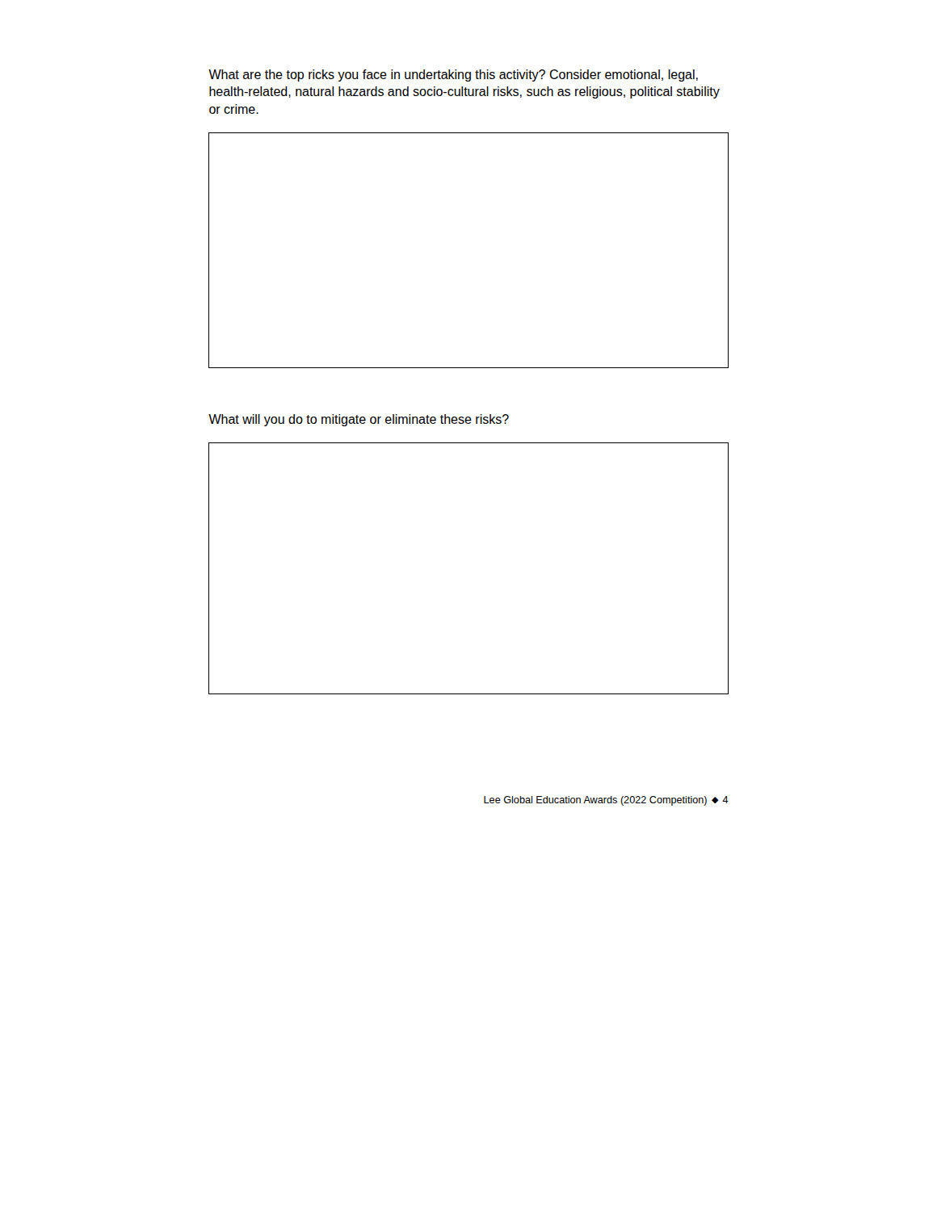What are the top ricks you face in undertaking this activity? Consider emotional, legal, health-related, natural hazards and socio-cultural risks, such as religious, political stability or crime.
What will you do to mitigate or eliminate these risks?
Lee Global Education Awards (2022 Competition) ◆ 4